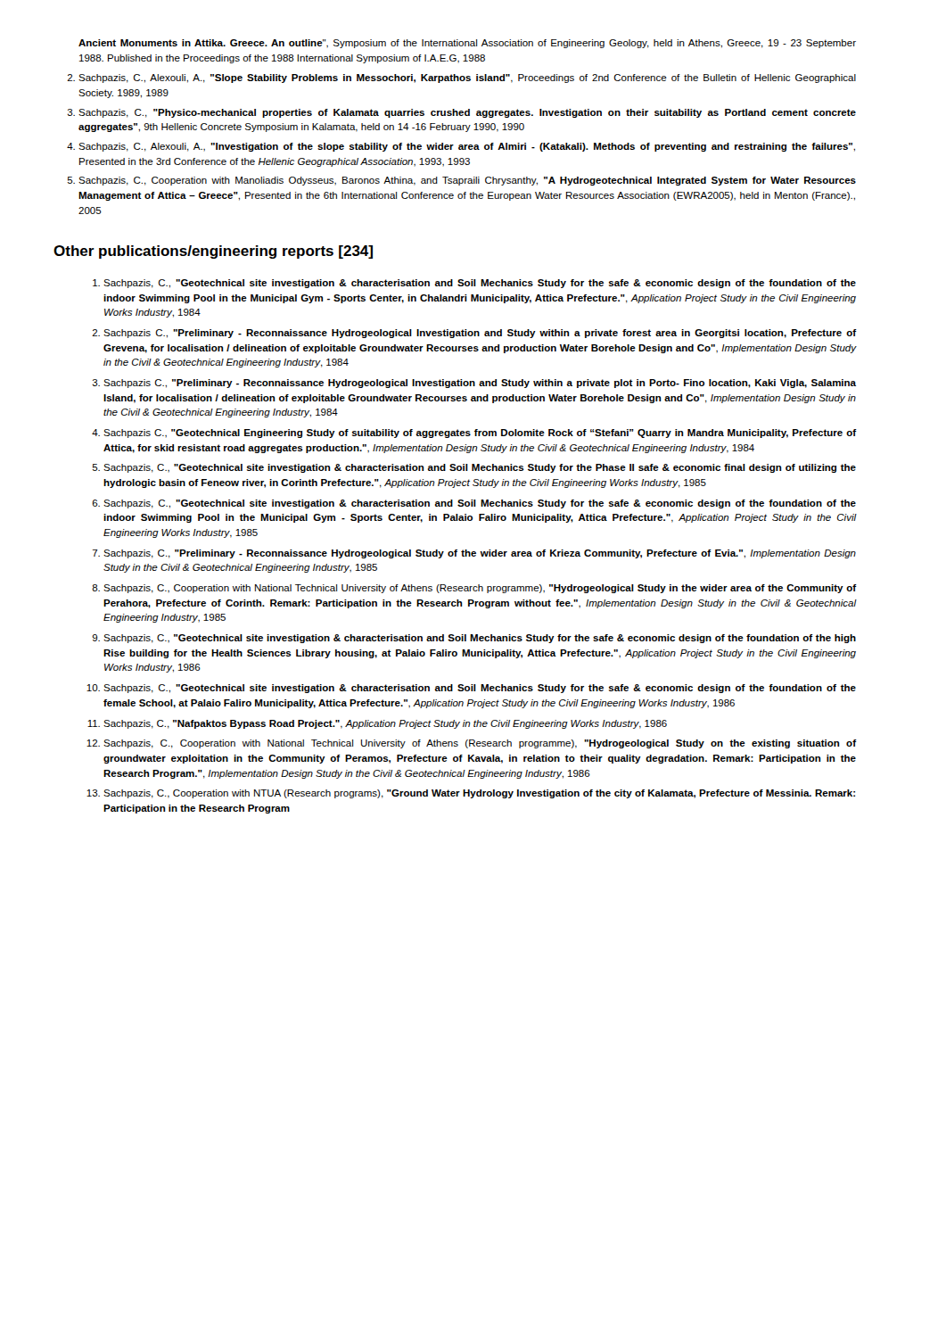Ancient Monuments in Attika. Greece. An outline", Symposium of the International Association of Engineering Geology, held in Athens, Greece, 19 - 23 September 1988. Published in the Proceedings of the 1988 International Symposium of I.A.E.G, 1988
Sachpazis, C., Alexouli, A., "Slope Stability Problems in Messochori, Karpathos island", Proceedings of 2nd Conference of the Bulletin of Hellenic Geographical Society. 1989, 1989
Sachpazis, C., "Physico-mechanical properties of Kalamata quarries crushed aggregates. Investigation on their suitability as Portland cement concrete aggregates", 9th Hellenic Concrete Symposium in Kalamata, held on 14 -16 February 1990, 1990
Sachpazis, C., Alexouli, A., "Investigation of the slope stability of the wider area of Almiri - (Katakali). Methods of preventing and restraining the failures", Presented in the 3rd Conference of the Hellenic Geographical Association, 1993, 1993
Sachpazis, C., Cooperation with Manoliadis Odysseus, Baronos Athina, and Tsapraili Chrysanthy, "A Hydrogeotechnical Integrated System for Water Resources Management of Attica – Greece", Presented in the 6th International Conference of the European Water Resources Association (EWRA2005), held in Menton (France)., 2005
Other publications/engineering reports [234]
Sachpazis, C., "Geotechnical site investigation & characterisation and Soil Mechanics Study for the safe & economic design of the foundation of the indoor Swimming Pool in the Municipal Gym - Sports Center, in Chalandri Municipality, Attica Prefecture.", Application Project Study in the Civil Engineering Works Industry, 1984
Sachpazis C., "Preliminary - Reconnaissance Hydrogeological Investigation and Study within a private forest area in Georgitsi location, Prefecture of Grevena, for localisation / delineation of exploitable Groundwater Recourses and production Water Borehole Design and Co", Implementation Design Study in the Civil & Geotechnical Engineering Industry, 1984
Sachpazis C., "Preliminary - Reconnaissance Hydrogeological Investigation and Study within a private plot in Porto- Fino location, Kaki Vigla, Salamina Island, for localisation / delineation of exploitable Groundwater Recourses and production Water Borehole Design and Co", Implementation Design Study in the Civil & Geotechnical Engineering Industry, 1984
Sachpazis C., "Geotechnical Engineering Study of suitability of aggregates from Dolomite Rock of “Stefani” Quarry in Mandra Municipality, Prefecture of Attica, for skid resistant road aggregates production.", Implementation Design Study in the Civil & Geotechnical Engineering Industry, 1984
Sachpazis, C., "Geotechnical site investigation & characterisation and Soil Mechanics Study for the Phase II safe & economic final design of utilizing the hydrologic basin of Feneow river, in Corinth Prefecture.", Application Project Study in the Civil Engineering Works Industry, 1985
Sachpazis, C., "Geotechnical site investigation & characterisation and Soil Mechanics Study for the safe & economic design of the foundation of the indoor Swimming Pool in the Municipal Gym - Sports Center, in Palaio Faliro Municipality, Attica Prefecture.", Application Project Study in the Civil Engineering Works Industry, 1985
Sachpazis, C., "Preliminary - Reconnaissance Hydrogeological Study of the wider area of Krieza Community, Prefecture of Evia.", Implementation Design Study in the Civil & Geotechnical Engineering Industry, 1985
Sachpazis, C., Cooperation with National Technical University of Athens (Research programme), "Hydrogeological Study in the wider area of the Community of Perahora, Prefecture of Corinth. Remark: Participation in the Research Program without fee.", Implementation Design Study in the Civil & Geotechnical Engineering Industry, 1985
Sachpazis, C., "Geotechnical site investigation & characterisation and Soil Mechanics Study for the safe & economic design of the foundation of the high Rise building for the Health Sciences Library housing, at Palaio Faliro Municipality, Attica Prefecture.", Application Project Study in the Civil Engineering Works Industry, 1986
Sachpazis, C., "Geotechnical site investigation & characterisation and Soil Mechanics Study for the safe & economic design of the foundation of the female School, at Palaio Faliro Municipality, Attica Prefecture.", Application Project Study in the Civil Engineering Works Industry, 1986
Sachpazis, C., "Nafpaktos Bypass Road Project.", Application Project Study in the Civil Engineering Works Industry, 1986
Sachpazis, C., Cooperation with National Technical University of Athens (Research programme), "Hydrogeological Study on the existing situation of groundwater exploitation in the Community of Peramos, Prefecture of Kavala, in relation to their quality degradation. Remark: Participation in the Research Program.", Implementation Design Study in the Civil & Geotechnical Engineering Industry, 1986
Sachpazis, C., Cooperation with NTUA (Research programs), "Ground Water Hydrology Investigation of the city of Kalamata, Prefecture of Messinia. Remark: Participation in the Research Program